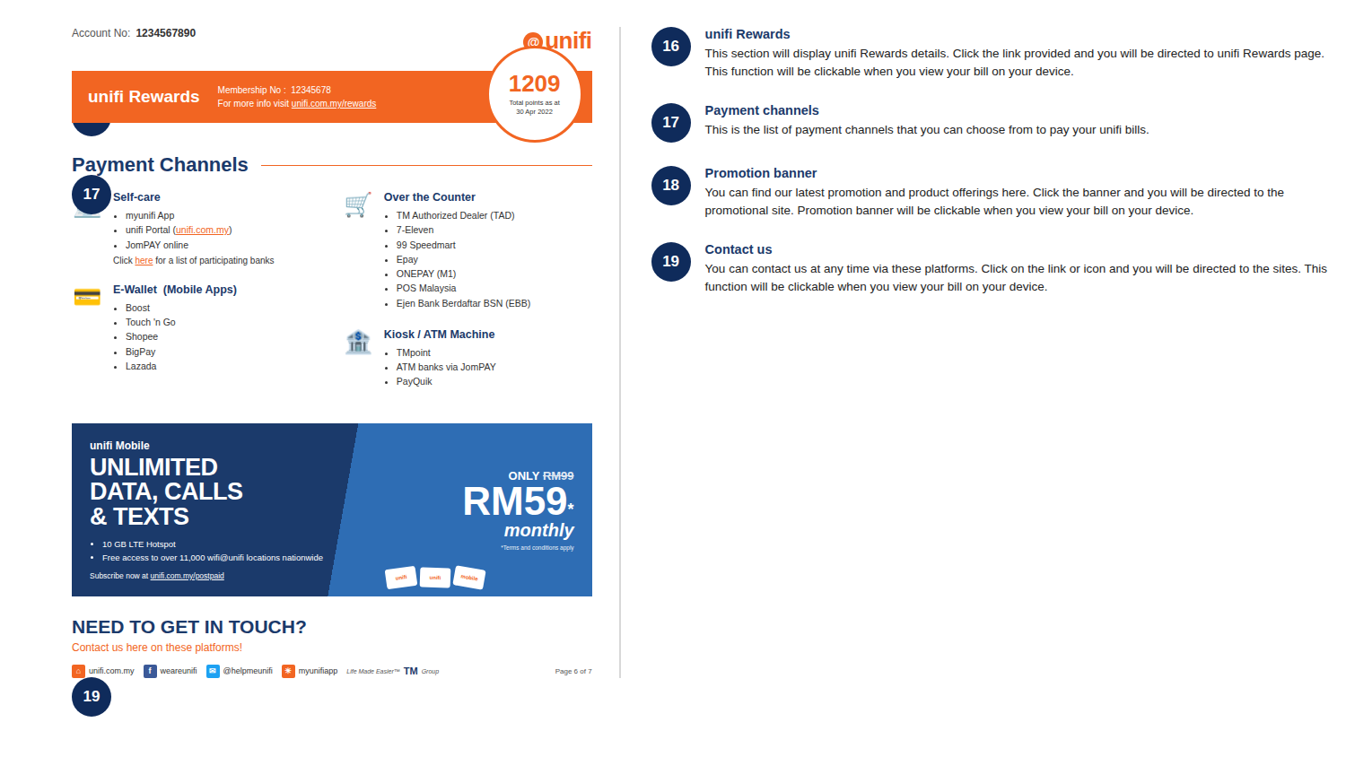16
17
18
19
Account No: 1234567890
@unifi
unifi Rewards
Membership No : 12345678
For more info visit unifi.com.my/rewards
1209
Total points as at
30 Apr 2022
Payment Channels
💻
Self-care
myunifi App
unifi Portal (unifi.com.my)
JomPAY online
Click here for a list of participating banks
💳
E-Wallet (Mobile Apps)
Boost
Touch 'n Go
Shopee
BigPay
Lazada
🛒
Over the Counter
TM Authorized Dealer (TAD)
7-Eleven
99 Speedmart
Epay
ONEPAY (M1)
POS Malaysia
Ejen Bank Berdaftar BSN (EBB)
🏦
Kiosk / ATM Machine
TMpoint
ATM banks via JomPAY
PayQuik
unifi Mobile
UNLIMITED
DATA, CALLS
& TEXTS
10 GB LTE Hotspot
Free access to over 11,000 wifi@unifi locations nationwide
Subscribe now at unifi.com.my/postpaid
unifi
unifi
mobile
ONLY RM99
RM59*
monthly
*Terms and conditions apply
NEED TO GET IN TOUCH?
Contact us here on these platforms!
⌂ unifi.com.my f weareunifi ✉ @helpmeunifi ☀ myunifiapp Life Made Easier™ TM Group Page 6 of 7
16
unifi Rewards
This section will display unifi Rewards details. Click the link provided and you will be directed to unifi Rewards page. This function will be clickable when you view your bill on your device.
17
Payment channels
This is the list of payment channels that you can choose from to pay your unifi bills.
18
Promotion banner
You can find our latest promotion and product offerings here. Click the banner and you will be directed to the promotional site. Promotion banner will be clickable when you view your bill on your device.
19
Contact us
You can contact us at any time via these platforms. Click on the link or icon and you will be directed to the sites. This function will be clickable when you view your bill on your device.